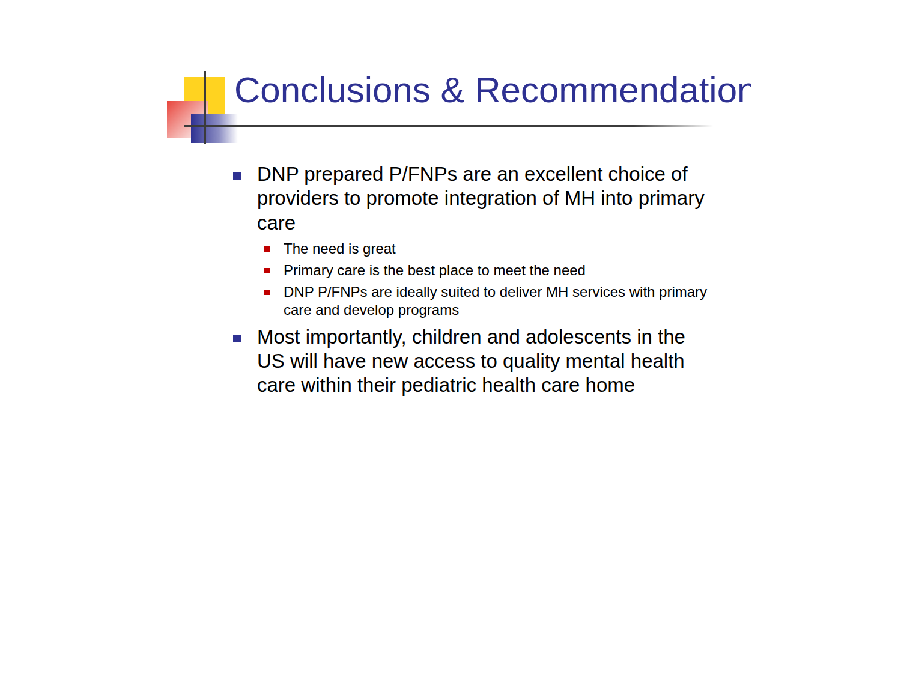Conclusions & Recommendations
DNP prepared P/FNPs are an excellent choice of providers to promote integration of MH into primary care
The need is great
Primary care is the best place to meet the need
DNP P/FNPs are ideally suited to deliver MH services with primary care and develop programs
Most importantly, children and adolescents in the US will have new access to quality mental health care within their pediatric health care home